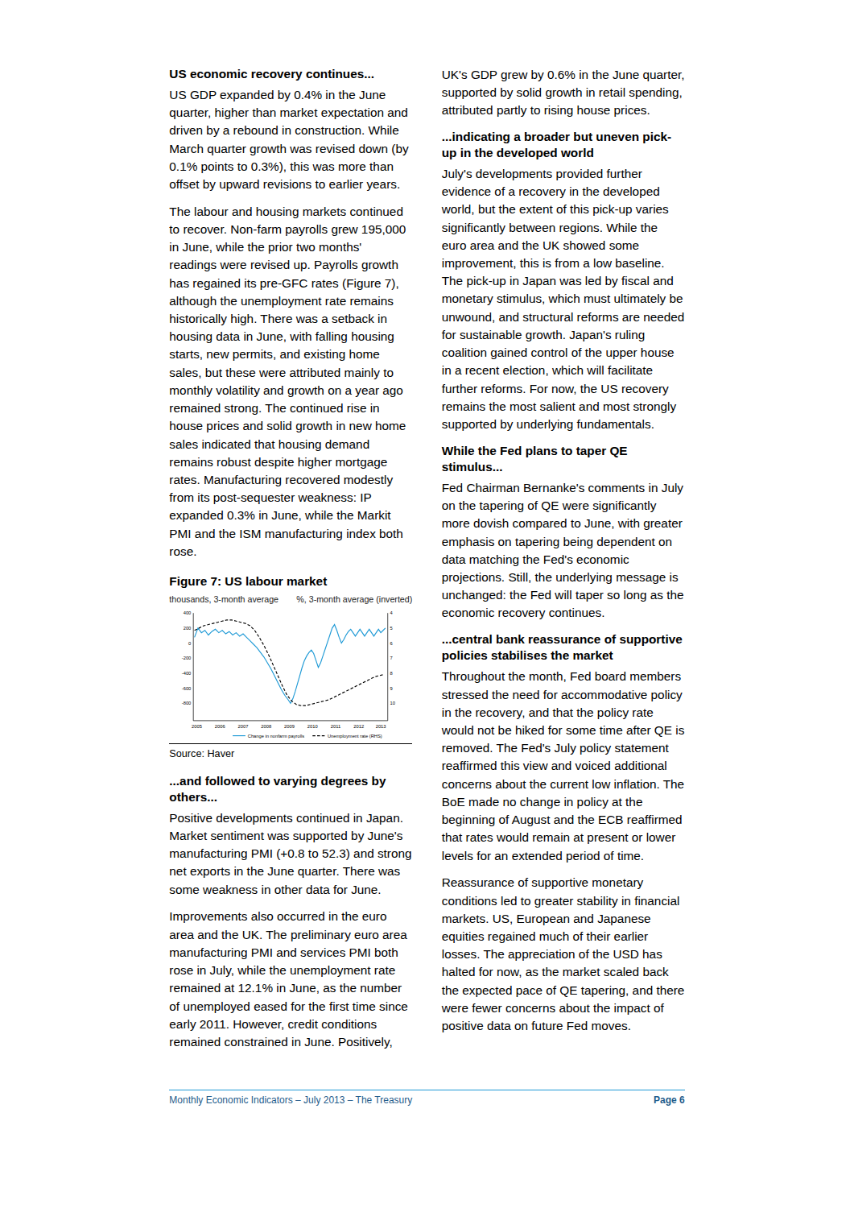US economic recovery continues...
US GDP expanded by 0.4% in the June quarter, higher than market expectation and driven by a rebound in construction. While March quarter growth was revised down (by 0.1% points to 0.3%), this was more than offset by upward revisions to earlier years.
The labour and housing markets continued to recover. Non-farm payrolls grew 195,000 in June, while the prior two months' readings were revised up. Payrolls growth has regained its pre-GFC rates (Figure 7), although the unemployment rate remains historically high. There was a setback in housing data in June, with falling housing starts, new permits, and existing home sales, but these were attributed mainly to monthly volatility and growth on a year ago remained strong. The continued rise in house prices and solid growth in new home sales indicated that housing demand remains robust despite higher mortgage rates. Manufacturing recovered modestly from its post-sequester weakness: IP expanded 0.3% in June, while the Markit PMI and the ISM manufacturing index both rose.
Figure 7: US labour market
thousands, 3-month average
%, 3-month average (inverted)
400 200 0 -200 -400 -600 -800 4 5 6 7 8 9 10 2005 2006 2007 2008 2009 2010 2011 2012 2013 Change in nonfarm payrolls Unemployment rate (RHS)
Source: Haver
...and followed to varying degrees by others...
Positive developments continued in Japan. Market sentiment was supported by June's manufacturing PMI (+0.8 to 52.3) and strong net exports in the June quarter. There was some weakness in other data for June.
Improvements also occurred in the euro area and the UK. The preliminary euro area manufacturing PMI and services PMI both rose in July, while the unemployment rate remained at 12.1% in June, as the number of unemployed eased for the first time since early 2011. However, credit conditions remained constrained in June. Positively, UK's GDP grew by 0.6% in the June quarter, supported by solid growth in retail spending, attributed partly to rising house prices.
...indicating a broader but uneven pick-up in the developed world
July's developments provided further evidence of a recovery in the developed world, but the extent of this pick-up varies significantly between regions. While the euro area and the UK showed some improvement, this is from a low baseline. The pick-up in Japan was led by fiscal and monetary stimulus, which must ultimately be unwound, and structural reforms are needed for sustainable growth. Japan's ruling coalition gained control of the upper house in a recent election, which will facilitate further reforms. For now, the US recovery remains the most salient and most strongly supported by underlying fundamentals.
While the Fed plans to taper QE stimulus...
Fed Chairman Bernanke's comments in July on the tapering of QE were significantly more dovish compared to June, with greater emphasis on tapering being dependent on data matching the Fed's economic projections. Still, the underlying message is unchanged: the Fed will taper so long as the economic recovery continues.
...central bank reassurance of supportive policies stabilises the market
Throughout the month, Fed board members stressed the need for accommodative policy in the recovery, and that the policy rate would not be hiked for some time after QE is removed. The Fed's July policy statement reaffirmed this view and voiced additional concerns about the current low inflation. The BoE made no change in policy at the beginning of August and the ECB reaffirmed that rates would remain at present or lower levels for an extended period of time.
Reassurance of supportive monetary conditions led to greater stability in financial markets. US, European and Japanese equities regained much of their earlier losses. The appreciation of the USD has halted for now, as the market scaled back the expected pace of QE tapering, and there were fewer concerns about the impact of positive data on future Fed moves.
Monthly Economic Indicators – July 2013 – The Treasury
Page 6